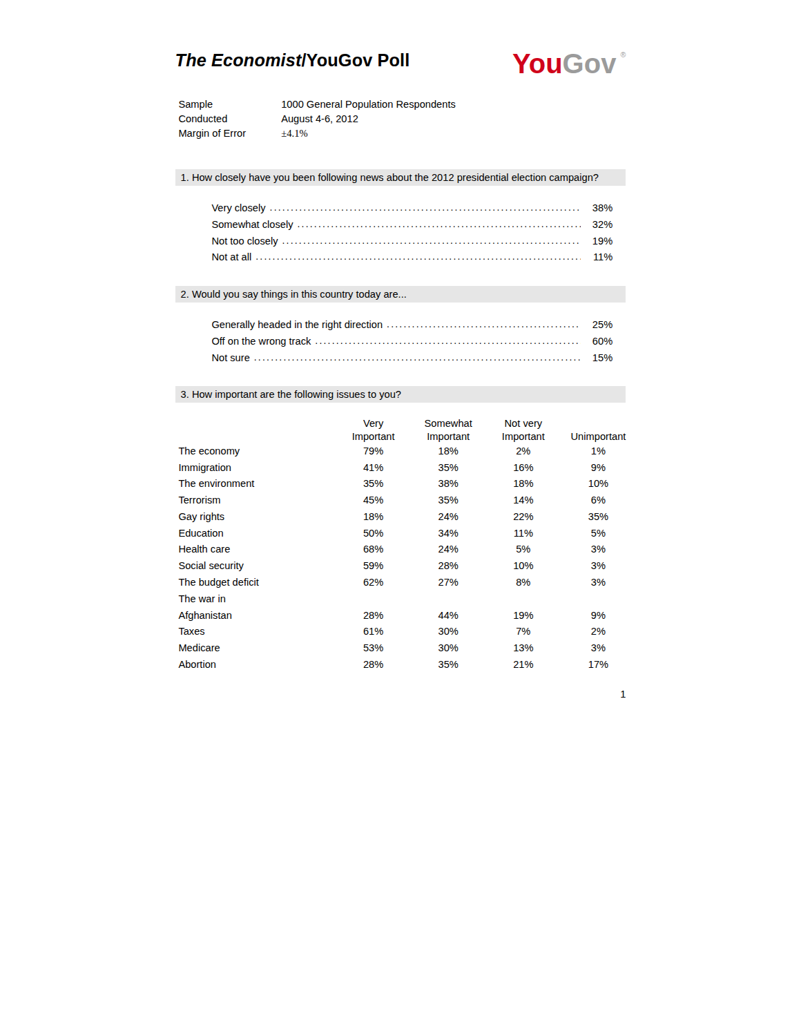The Economist/YouGov Poll
You Gov®
| Sample | 1000 General Population Respondents |
| Conducted | August 4-6, 2012 |
| Margin of Error | ±4.1% |
1. How closely have you been following news about the 2012 presidential election campaign?
Very closely ........................................................................................................... 38%
Somewhat closely ........................................................................................................... 32%
Not too closely ........................................................................................................... 19%
Not at all ........................................................................................................... 11%
2. Would you say things in this country today are...
Generally headed in the right direction ........................................................................................................... 25%
Off on the wrong track ........................................................................................................... 60%
Not sure ........................................................................................................... 15%
3. How important are the following issues to you?
| | Very Important | Somewhat Important | Not very Important | Unimportant |
| The economy | 79% | 18% | 2% | 1% |
| Immigration | 41% | 35% | 16% | 9% |
| The environment | 35% | 38% | 18% | 10% |
| Terrorism | 45% | 35% | 14% | 6% |
| Gay rights | 18% | 24% | 22% | 35% |
| Education | 50% | 34% | 11% | 5% |
| Health care | 68% | 24% | 5% | 3% |
| Social security | 59% | 28% | 10% | 3% |
| The budget deficit | 62% | 27% | 8% | 3% |
| The war in | | | | |
| Afghanistan | 28% | 44% | 19% | 9% |
| Taxes | 61% | 30% | 7% | 2% |
| Medicare | 53% | 30% | 13% | 3% |
| Abortion | 28% | 35% | 21% | 17% |
1